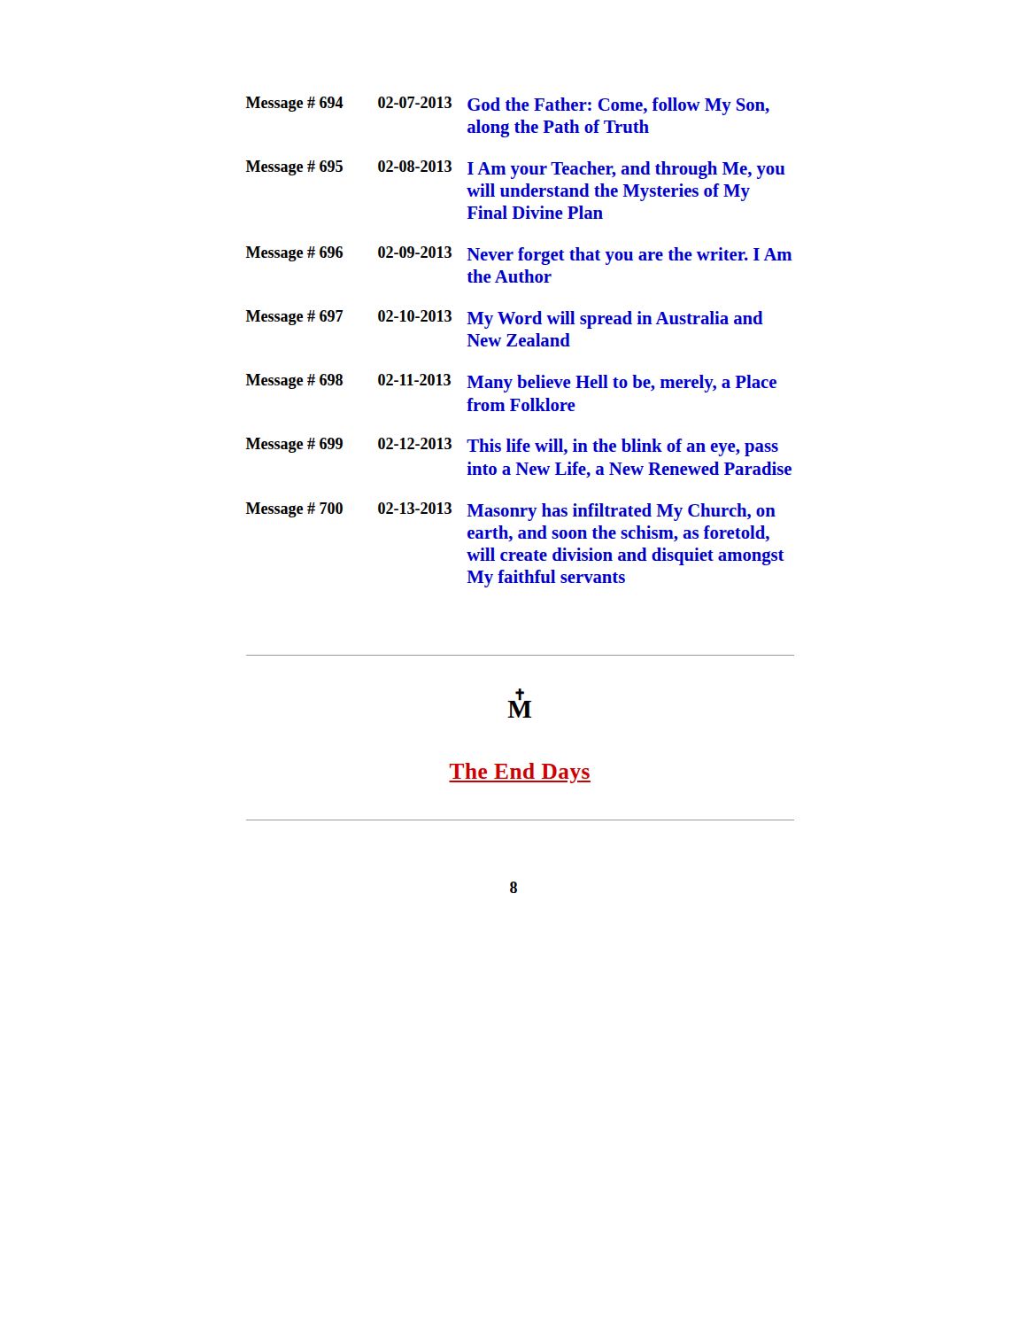| Message # 694 | 02-07-2013 | God the Father: Come, follow My Son, along the Path of Truth |
| Message # 695 | 02-08-2013 | I Am your Teacher, and through Me, you will understand the Mysteries of My Final Divine Plan |
| Message # 696 | 02-09-2013 | Never forget that you are the writer. I Am the Author |
| Message # 697 | 02-10-2013 | My Word will spread in Australia and New Zealand |
| Message # 698 | 02-11-2013 | Many believe Hell to be, merely, a Place from Folklore |
| Message # 699 | 02-12-2013 | This life will, in the blink of an eye, pass into a New Life, a New Renewed Paradise |
| Message # 700 | 02-13-2013 | Masonry has infiltrated My Church, on earth, and soon the schism, as foretold, will create division and disquiet amongst My faithful servants |
✝M
The End Days
8